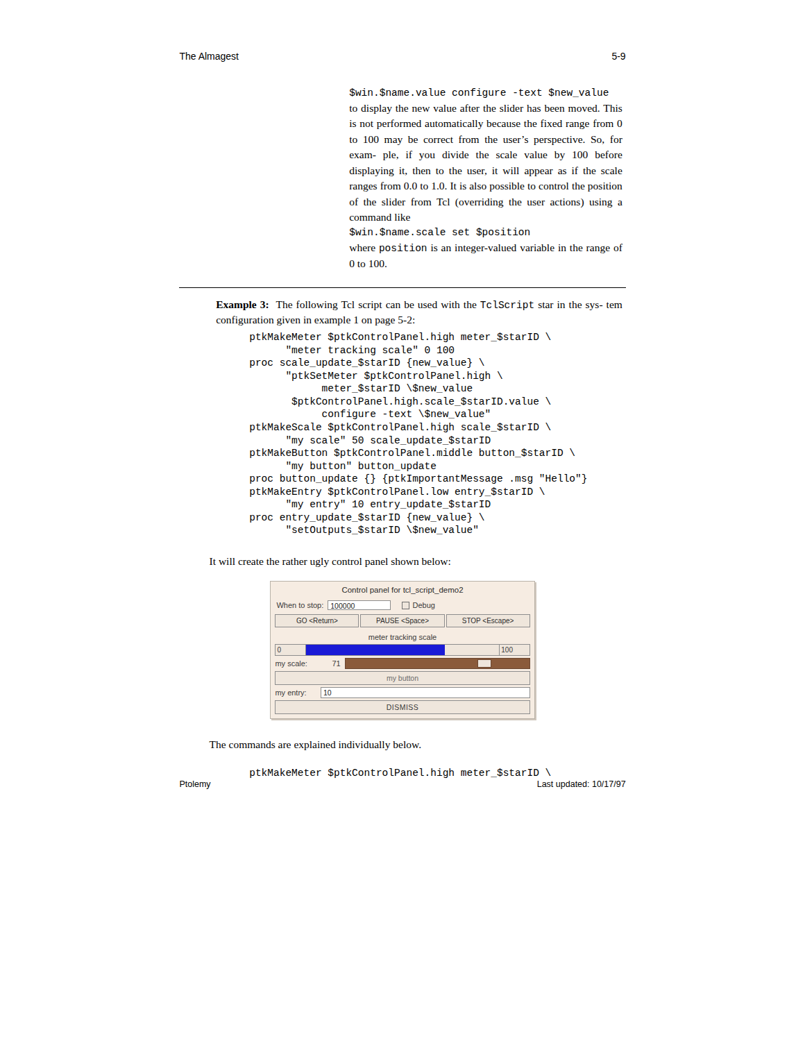The Almagest
5-9
$win.$name.value configure -text $new_value
to display the new value after the slider has been moved. This is not performed automatically because the fixed range from 0 to 100 may be correct from the user’s perspective. So, for exam- ple, if you divide the scale value by 100 before displaying it, then to the user, it will appear as if the scale ranges from 0.0 to 1.0. It is also possible to control the position of the slider from Tcl (overriding the user actions) using a command like
$win.$name.scale set $position
where position is an integer-valued variable in the range of 0 to 100.
Example 3: The following Tcl script can be used with the TclScript star in the sys- tem configuration given in example 1 on page 5-2:
ptkMakeMeter $ptkControlPanel.high meter_$starID \
      "meter tracking scale" 0 100
proc scale_update_$starID {new_value} \
      "ptkSetMeter $ptkControlPanel.high \
            meter_$starID \$new_value
       $ptkControlPanel.high.scale_$starID.value \
            configure -text \$new_value"
ptkMakeScale $ptkControlPanel.high scale_$starID \
      "my scale" 50 scale_update_$starID
ptkMakeButton $ptkControlPanel.middle button_$starID \
      "my button" button_update
proc button_update {} {ptkImportantMessage .msg "Hello"}
ptkMakeEntry $ptkControlPanel.low entry_$starID \
      "my entry" 10 entry_update_$starID
proc entry_update_$starID {new_value} \
      "setOutputs_$starID \$new_value"
It will create the rather ugly control panel shown below:
Control panel for tcl_script_demo2
When to stop: 100000 Debug
GO <Return>
PAUSE <Space>
STOP <Escape>
meter tracking scale
0
100
my scale:
71
my button
my entry:
10
DISMISS
The commands are explained individually below.
ptkMakeMeter $ptkControlPanel.high meter_$starID \
Ptolemy
Last updated: 10/17/97